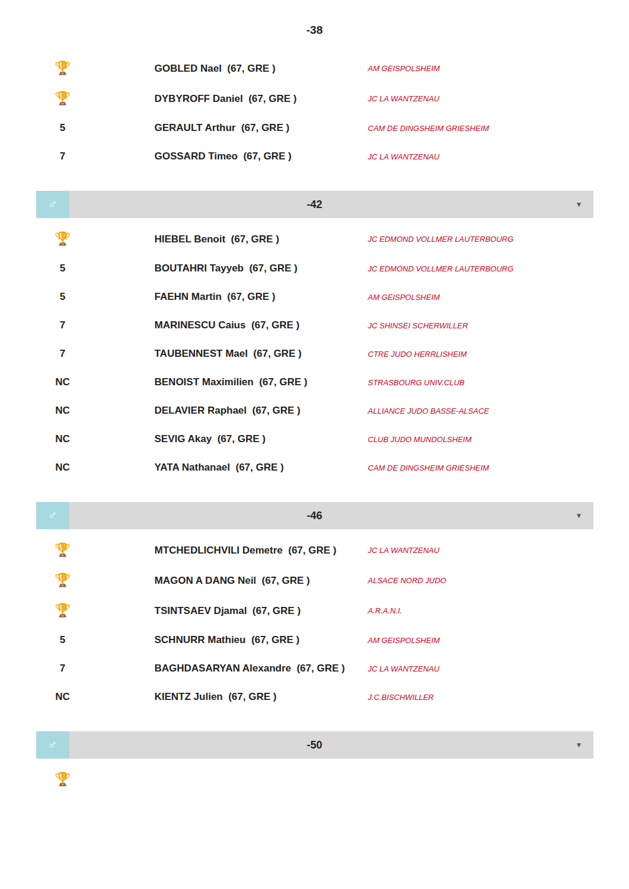-38
| 🏆 | GOBLED Nael (67, GRE ) | AM GEISPOLSHEIM |
| 🏆 | DYBYROFF Daniel (67, GRE ) | JC LA WANTZENAU |
| 5 | GERAULT Arthur (67, GRE ) | CAM DE DINGSHEIM GRIESHEIM |
| 7 | GOSSARD Timeo (67, GRE ) | JC LA WANTZENAU |
♂
-42
▼
| 🏆 | HIEBEL Benoit (67, GRE ) | JC EDMOND VOLLMER LAUTERBOURG |
| 5 | BOUTAHRI Tayyeb (67, GRE ) | JC EDMOND VOLLMER LAUTERBOURG |
| 5 | FAEHN Martin (67, GRE ) | AM GEISPOLSHEIM |
| 7 | MARINESCU Caius (67, GRE ) | JC SHINSEI SCHERWILLER |
| 7 | TAUBENNEST Mael (67, GRE ) | CTRE JUDO HERRLISHEIM |
| NC | BENOIST Maximilien (67, GRE ) | STRASBOURG UNIV.CLUB |
| NC | DELAVIER Raphael (67, GRE ) | ALLIANCE JUDO BASSE-ALSACE |
| NC | SEVIG Akay (67, GRE ) | CLUB JUDO MUNDOLSHEIM |
| NC | YATA Nathanael (67, GRE ) | CAM DE DINGSHEIM GRIESHEIM |
♂
-46
▼
| 🏆 | MTCHEDLICHVILI Demetre (67, GRE ) | JC LA WANTZENAU |
| 🏆 | MAGON A DANG Neil (67, GRE ) | ALSACE NORD JUDO |
| 🏆 | TSINTSAEV Djamal (67, GRE ) | A.R.A.N.I. |
| 5 | SCHNURR Mathieu (67, GRE ) | AM GEISPOLSHEIM |
| 7 | BAGHDASARYAN Alexandre (67, GRE ) | JC LA WANTZENAU |
| NC | KIENTZ Julien (67, GRE ) | J.C.BISCHWILLER |
♂
-50
▼
| 🏆 | | |